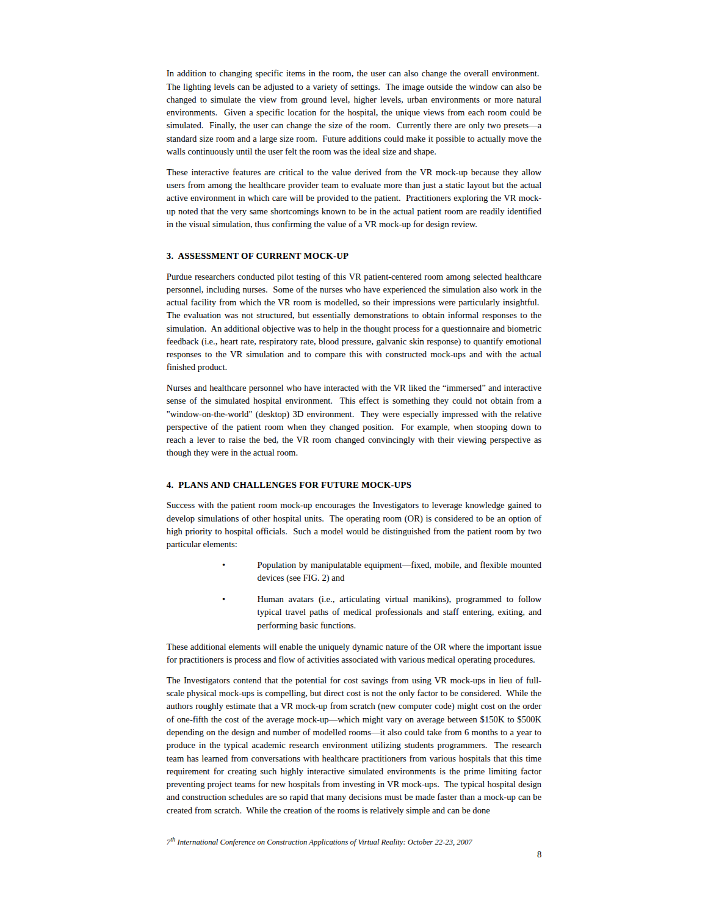In addition to changing specific items in the room, the user can also change the overall environment. The lighting levels can be adjusted to a variety of settings. The image outside the window can also be changed to simulate the view from ground level, higher levels, urban environments or more natural environments. Given a specific location for the hospital, the unique views from each room could be simulated. Finally, the user can change the size of the room. Currently there are only two presets—a standard size room and a large size room. Future additions could make it possible to actually move the walls continuously until the user felt the room was the ideal size and shape.
These interactive features are critical to the value derived from the VR mock-up because they allow users from among the healthcare provider team to evaluate more than just a static layout but the actual active environment in which care will be provided to the patient. Practitioners exploring the VR mock-up noted that the very same shortcomings known to be in the actual patient room are readily identified in the visual simulation, thus confirming the value of a VR mock-up for design review.
3. ASSESSMENT OF CURRENT MOCK-UP
Purdue researchers conducted pilot testing of this VR patient-centered room among selected healthcare personnel, including nurses. Some of the nurses who have experienced the simulation also work in the actual facility from which the VR room is modelled, so their impressions were particularly insightful. The evaluation was not structured, but essentially demonstrations to obtain informal responses to the simulation. An additional objective was to help in the thought process for a questionnaire and biometric feedback (i.e., heart rate, respiratory rate, blood pressure, galvanic skin response) to quantify emotional responses to the VR simulation and to compare this with constructed mock-ups and with the actual finished product.
Nurses and healthcare personnel who have interacted with the VR liked the “immersed” and interactive sense of the simulated hospital environment. This effect is something they could not obtain from a "window-on-the-world" (desktop) 3D environment. They were especially impressed with the relative perspective of the patient room when they changed position. For example, when stooping down to reach a lever to raise the bed, the VR room changed convincingly with their viewing perspective as though they were in the actual room.
4. PLANS AND CHALLENGES FOR FUTURE MOCK-UPS
Success with the patient room mock-up encourages the Investigators to leverage knowledge gained to develop simulations of other hospital units. The operating room (OR) is considered to be an option of high priority to hospital officials. Such a model would be distinguished from the patient room by two particular elements:
Population by manipulatable equipment—fixed, mobile, and flexible mounted devices (see FIG. 2) and
Human avatars (i.e., articulating virtual manikins), programmed to follow typical travel paths of medical professionals and staff entering, exiting, and performing basic functions.
These additional elements will enable the uniquely dynamic nature of the OR where the important issue for practitioners is process and flow of activities associated with various medical operating procedures.
The Investigators contend that the potential for cost savings from using VR mock-ups in lieu of full-scale physical mock-ups is compelling, but direct cost is not the only factor to be considered. While the authors roughly estimate that a VR mock-up from scratch (new computer code) might cost on the order of one-fifth the cost of the average mock-up—which might vary on average between $150K to $500K depending on the design and number of modelled rooms—it also could take from 6 months to a year to produce in the typical academic research environment utilizing students programmers. The research team has learned from conversations with healthcare practitioners from various hospitals that this time requirement for creating such highly interactive simulated environments is the prime limiting factor preventing project teams for new hospitals from investing in VR mock-ups. The typical hospital design and construction schedules are so rapid that many decisions must be made faster than a mock-up can be created from scratch. While the creation of the rooms is relatively simple and can be done
7th International Conference on Construction Applications of Virtual Reality: October 22-23, 2007 8